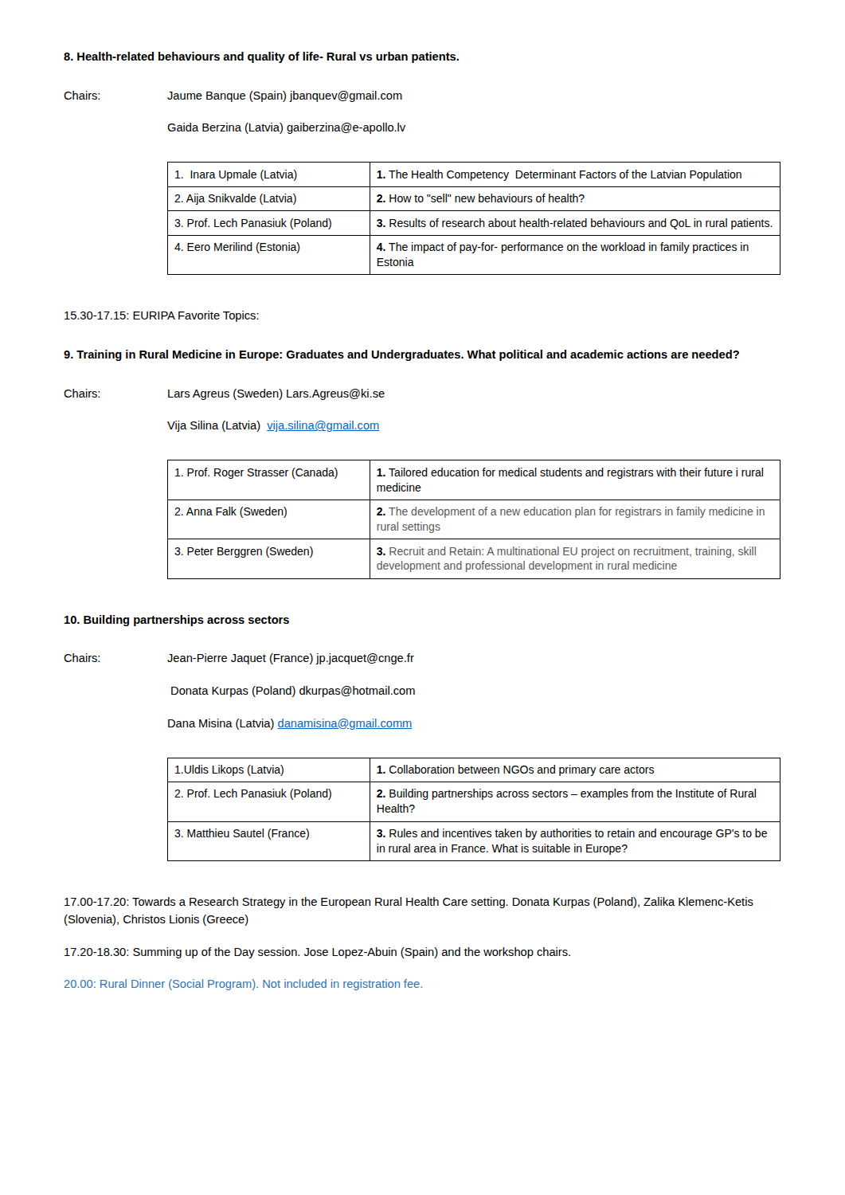8. Health-related behaviours and quality of life- Rural vs urban patients.
Chairs:
Jaume Banque (Spain) jbanquev@gmail.com
Gaida Berzina (Latvia) gaiberzina@e-apollo.lv
| 1. Inara Upmale ( Latvia ) | 1. The Health Competency Determinant Factors of the Latvian Population |
| 2. Aija Snikvalde (Latvia) | 2. How to "sell" new behaviours of health? |
| 3. Prof. Lech Panasiuk (Poland) | 3. Results of research about health-related behaviours and QoL in rural patients. |
| 4. Eero Merilind (Estonia) | 4. The impact of pay-for- performance on the workload in family practices in Estonia |
15.30-17.15: EURIPA Favorite Topics:
9. Training in Rural Medicine in Europe: Graduates and Undergraduates. What political and academic actions are needed?
Chairs:
Lars Agreus (Sweden) Lars.Agreus@ki.se
Vija Silina (Latvia) vija.silina@gmail.com
| 1. Prof. Roger Strasser (Canada) | 1. Tailored education for medical students and registrars with their future i rural medicine |
| 2. Anna Falk (Sweden) | 2. The development of a new education plan for registrars in family medicine in rural settings |
| 3. Peter Berggren (Sweden) | 3. Recruit and Retain: A multinational EU project on recruitment, training, skill development and professional development in rural medicine |
10. Building partnerships across sectors
Chairs:
Jean-Pierre Jaquet (France) jp.jacquet@cnge.fr
Donata Kurpas (Poland) dkurpas@hotmail.com
Dana Misina (Latvia) danamisina@gmail.comm
| 1.Uldis Likops (Latvia) | 1. Collaboration between NGOs and primary care actors |
| 2. Prof. Lech Panasiuk (Poland) | 2. Building partnerships across sectors – examples from the Institute of Rural Health? |
| 3. Matthieu Sautel (France) | 3. Rules and incentives taken by authorities to retain and encourage GP's to be in rural area in France. What is suitable in Europe? |
17.00-17.20: Towards a Research Strategy in the European Rural Health Care setting. Donata Kurpas (Poland), Zalika Klemenc-Ketis (Slovenia), Christos Lionis (Greece)
17.20-18.30: Summing up of the Day session. Jose Lopez-Abuin (Spain) and the workshop chairs.
20.00: Rural Dinner (Social Program). Not included in registration fee.